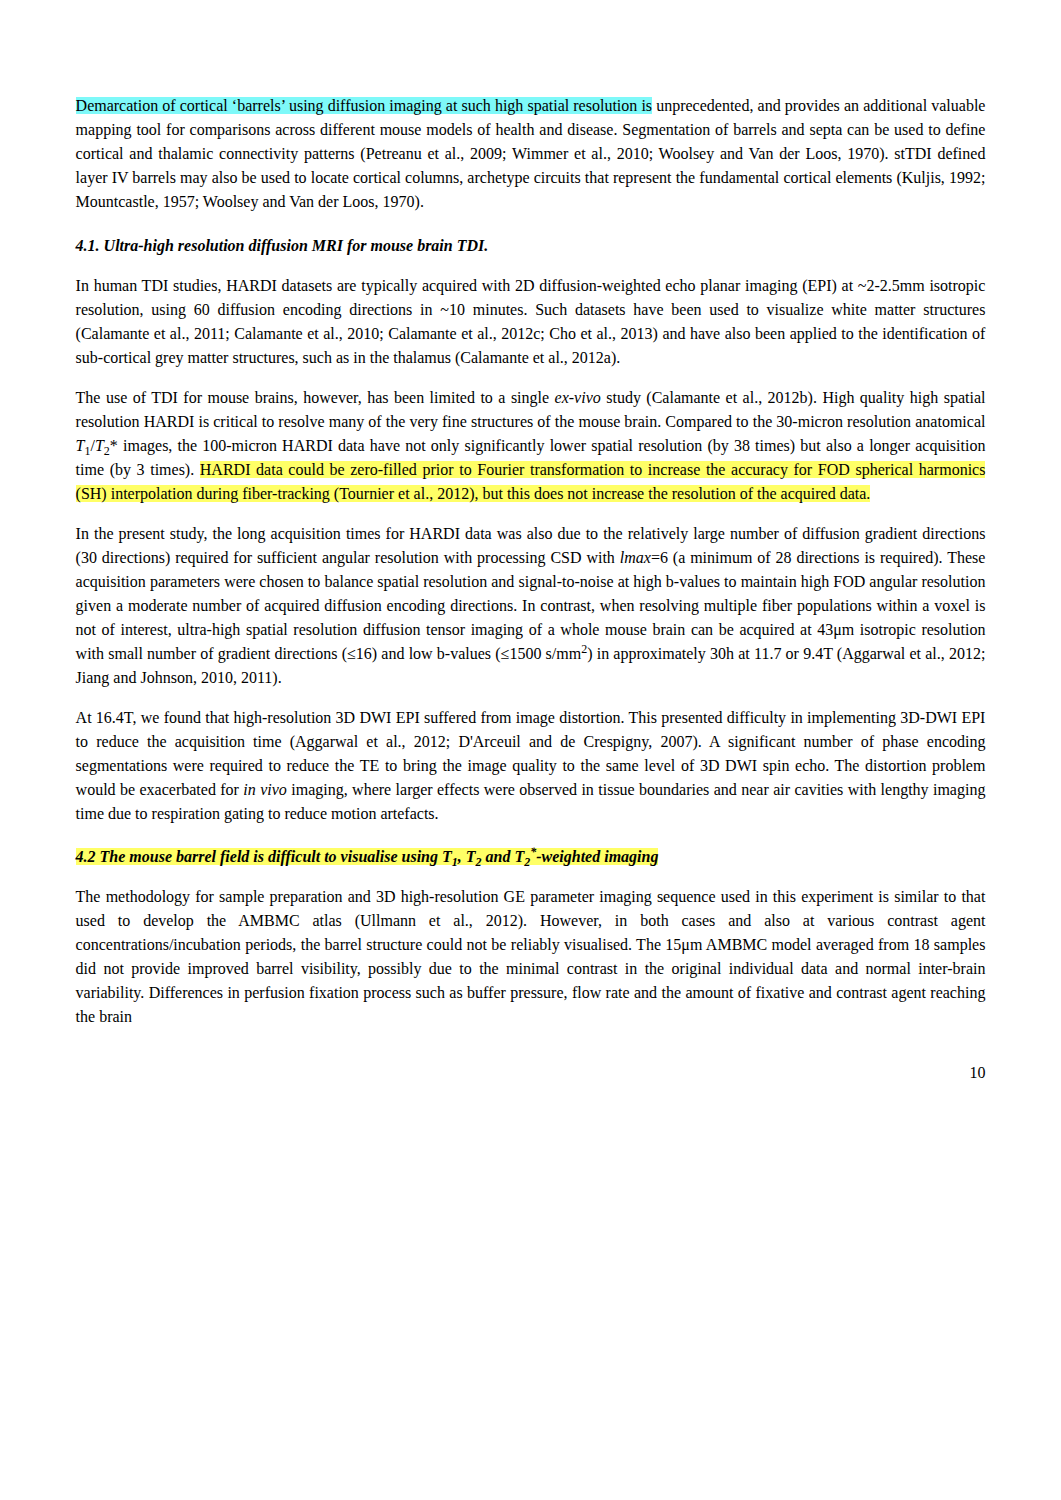Demarcation of cortical ‘barrels’ using diffusion imaging at such high spatial resolution is unprecedented, and provides an additional valuable mapping tool for comparisons across different mouse models of health and disease. Segmentation of barrels and septa can be used to define cortical and thalamic connectivity patterns (Petreanu et al., 2009; Wimmer et al., 2010; Woolsey and Van der Loos, 1970). stTDI defined layer IV barrels may also be used to locate cortical columns, archetype circuits that represent the fundamental cortical elements (Kuljis, 1992; Mountcastle, 1957; Woolsey and Van der Loos, 1970).
4.1. Ultra-high resolution diffusion MRI for mouse brain TDI.
In human TDI studies, HARDI datasets are typically acquired with 2D diffusion-weighted echo planar imaging (EPI) at ~2-2.5mm isotropic resolution, using 60 diffusion encoding directions in ~10 minutes. Such datasets have been used to visualize white matter structures (Calamante et al., 2011; Calamante et al., 2010; Calamante et al., 2012c; Cho et al., 2013) and have also been applied to the identification of sub-cortical grey matter structures, such as in the thalamus (Calamante et al., 2012a).
The use of TDI for mouse brains, however, has been limited to a single ex-vivo study (Calamante et al., 2012b). High quality high spatial resolution HARDI is critical to resolve many of the very fine structures of the mouse brain. Compared to the 30-micron resolution anatomical T1/T2* images, the 100-micron HARDI data have not only significantly lower spatial resolution (by 38 times) but also a longer acquisition time (by 3 times). HARDI data could be zero-filled prior to Fourier transformation to increase the accuracy for FOD spherical harmonics (SH) interpolation during fiber-tracking (Tournier et al., 2012), but this does not increase the resolution of the acquired data.
In the present study, the long acquisition times for HARDI data was also due to the relatively large number of diffusion gradient directions (30 directions) required for sufficient angular resolution with processing CSD with lmax=6 (a minimum of 28 directions is required). These acquisition parameters were chosen to balance spatial resolution and signal-to-noise at high b-values to maintain high FOD angular resolution given a moderate number of acquired diffusion encoding directions. In contrast, when resolving multiple fiber populations within a voxel is not of interest, ultra-high spatial resolution diffusion tensor imaging of a whole mouse brain can be acquired at 43μm isotropic resolution with small number of gradient directions (≤16) and low b-values (≤1500 s/mm2) in approximately 30h at 11.7 or 9.4T (Aggarwal et al., 2012; Jiang and Johnson, 2010, 2011).
At 16.4T, we found that high-resolution 3D DWI EPI suffered from image distortion. This presented difficulty in implementing 3D-DWI EPI to reduce the acquisition time (Aggarwal et al., 2012; D'Arceuil and de Crespigny, 2007). A significant number of phase encoding segmentations were required to reduce the TE to bring the image quality to the same level of 3D DWI spin echo. The distortion problem would be exacerbated for in vivo imaging, where larger effects were observed in tissue boundaries and near air cavities with lengthy imaging time due to respiration gating to reduce motion artefacts.
4.2 The mouse barrel field is difficult to visualise using T1, T2 and T2*-weighted imaging
The methodology for sample preparation and 3D high-resolution GE parameter imaging sequence used in this experiment is similar to that used to develop the AMBMC atlas (Ullmann et al., 2012). However, in both cases and also at various contrast agent concentrations/incubation periods, the barrel structure could not be reliably visualised. The 15μm AMBMC model averaged from 18 samples did not provide improved barrel visibility, possibly due to the minimal contrast in the original individual data and normal inter-brain variability. Differences in perfusion fixation process such as buffer pressure, flow rate and the amount of fixative and contrast agent reaching the brain
10